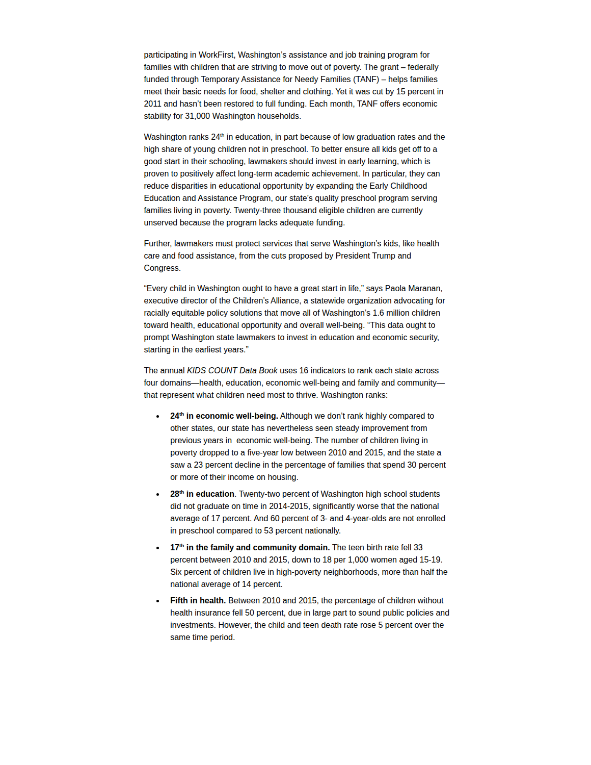participating in WorkFirst, Washington’s assistance and job training program for families with children that are striving to move out of poverty. The grant – federally funded through Temporary Assistance for Needy Families (TANF) – helps families meet their basic needs for food, shelter and clothing. Yet it was cut by 15 percent in 2011 and hasn’t been restored to full funding. Each month, TANF offers economic stability for 31,000 Washington households.
Washington ranks 24th in education, in part because of low graduation rates and the high share of young children not in preschool. To better ensure all kids get off to a good start in their schooling, lawmakers should invest in early learning, which is proven to positively affect long-term academic achievement. In particular, they can reduce disparities in educational opportunity by expanding the Early Childhood Education and Assistance Program, our state’s quality preschool program serving families living in poverty. Twenty-three thousand eligible children are currently unserved because the program lacks adequate funding.
Further, lawmakers must protect services that serve Washington’s kids, like health care and food assistance, from the cuts proposed by President Trump and Congress.
“Every child in Washington ought to have a great start in life,” says Paola Maranan, executive director of the Children’s Alliance, a statewide organization advocating for racially equitable policy solutions that move all of Washington’s 1.6 million children toward health, educational opportunity and overall well-being. “This data ought to prompt Washington state lawmakers to invest in education and economic security, starting in the earliest years.”
The annual KIDS COUNT Data Book uses 16 indicators to rank each state across four domains—health, education, economic well-being and family and community—that represent what children need most to thrive. Washington ranks:
24th in economic well-being. Although we don’t rank highly compared to other states, our state has nevertheless seen steady improvement from previous years in economic well-being. The number of children living in poverty dropped to a five-year low between 2010 and 2015, and the state a saw a 23 percent decline in the percentage of families that spend 30 percent or more of their income on housing.
28th in education. Twenty-two percent of Washington high school students did not graduate on time in 2014-2015, significantly worse that the national average of 17 percent. And 60 percent of 3- and 4-year-olds are not enrolled in preschool compared to 53 percent nationally.
17th in the family and community domain. The teen birth rate fell 33 percent between 2010 and 2015, down to 18 per 1,000 women aged 15-19. Six percent of children live in high-poverty neighborhoods, more than half the national average of 14 percent.
Fifth in health. Between 2010 and 2015, the percentage of children without health insurance fell 50 percent, due in large part to sound public policies and investments. However, the child and teen death rate rose 5 percent over the same time period.